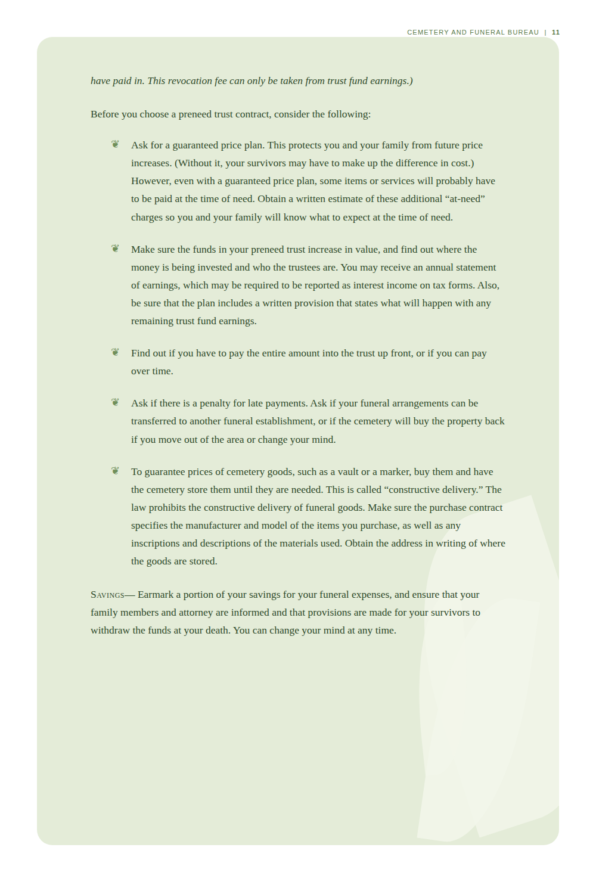CEMETERY AND FUNERAL BUREAU | 11
have paid in. This revocation fee can only be taken from trust fund earnings.)
Before you choose a preneed trust contract, consider the following:
Ask for a guaranteed price plan. This protects you and your family from future price increases. (Without it, your survivors may have to make up the difference in cost.) However, even with a guaranteed price plan, some items or services will probably have to be paid at the time of need. Obtain a written estimate of these additional “at-need” charges so you and your family will know what to expect at the time of need.
Make sure the funds in your preneed trust increase in value, and find out where the money is being invested and who the trustees are. You may receive an annual statement of earnings, which may be required to be reported as interest income on tax forms. Also, be sure that the plan includes a written provision that states what will happen with any remaining trust fund earnings.
Find out if you have to pay the entire amount into the trust up front, or if you can pay over time.
Ask if there is a penalty for late payments. Ask if your funeral arrangements can be transferred to another funeral establishment, or if the cemetery will buy the property back if you move out of the area or change your mind.
To guarantee prices of cemetery goods, such as a vault or a marker, buy them and have the cemetery store them until they are needed. This is called “constructive delivery.” The law prohibits the constructive delivery of funeral goods. Make sure the purchase contract specifies the manufacturer and model of the items you purchase, as well as any inscriptions and descriptions of the materials used. Obtain the address in writing of where the goods are stored.
Savings— Earmark a portion of your savings for your funeral expenses, and ensure that your family members and attorney are informed and that provisions are made for your survivors to withdraw the funds at your death. You can change your mind at any time.